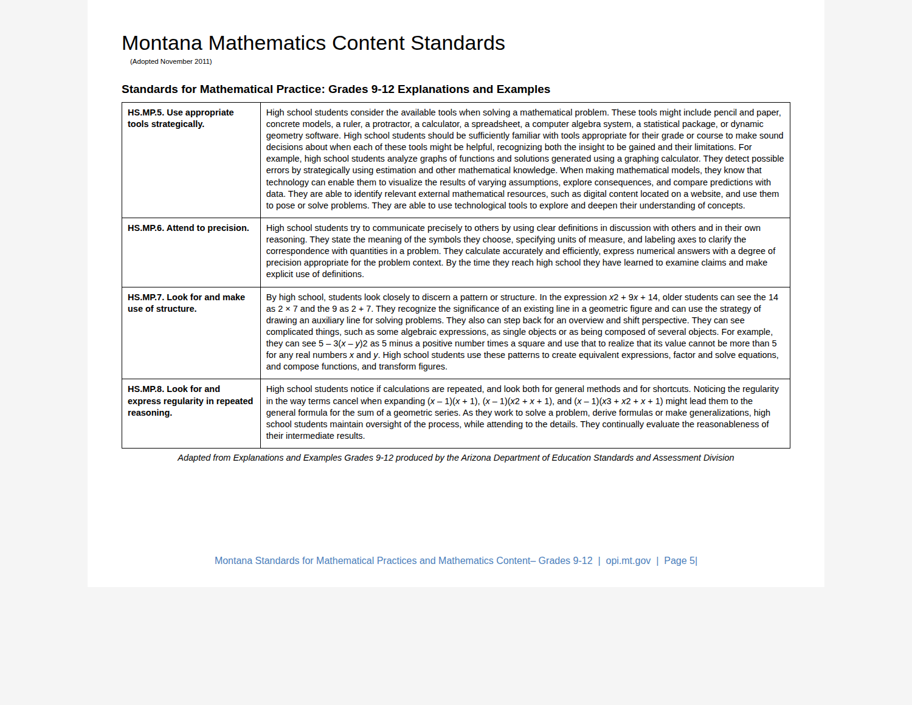Montana Mathematics Content Standards
(Adopted November 2011)
Standards for Mathematical Practice: Grades 9-12 Explanations and Examples
| HS.MP.5. Use appropriate tools strategically. | High school students consider the available tools when solving a mathematical problem. These tools might include pencil and paper, concrete models, a ruler, a protractor, a calculator, a spreadsheet, a computer algebra system, a statistical package, or dynamic geometry software. High school students should be sufficiently familiar with tools appropriate for their grade or course to make sound decisions about when each of these tools might be helpful, recognizing both the insight to be gained and their limitations. For example, high school students analyze graphs of functions and solutions generated using a graphing calculator. They detect possible errors by strategically using estimation and other mathematical knowledge. When making mathematical models, they know that technology can enable them to visualize the results of varying assumptions, explore consequences, and compare predictions with data. They are able to identify relevant external mathematical resources, such as digital content located on a website, and use them to pose or solve problems. They are able to use technological tools to explore and deepen their understanding of concepts. |
| HS.MP.6. Attend to precision. | High school students try to communicate precisely to others by using clear definitions in discussion with others and in their own reasoning. They state the meaning of the symbols they choose, specifying units of measure, and labeling axes to clarify the correspondence with quantities in a problem. They calculate accurately and efficiently, express numerical answers with a degree of precision appropriate for the problem context. By the time they reach high school they have learned to examine claims and make explicit use of definitions. |
| HS.MP.7. Look for and make use of structure. | By high school, students look closely to discern a pattern or structure. In the expression x 2 + 9 x + 14, older students can see the 14 as 2 × 7 and the 9 as 2 + 7. They recognize the significance of an existing line in a geometric figure and can use the strategy of drawing an auxiliary line for solving problems. They also can step back for an overview and shift perspective. They can see complicated things, such as some algebraic expressions, as single objects or as being composed of several objects. For example, they can see 5 – 3( x – y )2 as 5 minus a positive number times a square and use that to realize that its value cannot be more than 5 for any real numbers x and y . High school students use these patterns to create equivalent expressions, factor and solve equations, and compose functions, and transform figures. |
| HS.MP.8. Look for and express regularity in repeated reasoning. | High school students notice if calculations are repeated, and look both for general methods and for shortcuts. Noticing the regularity in the way terms cancel when expanding ( x – 1)( x + 1), ( x – 1)( x 2 + x + 1), and ( x – 1)( x 3 + x 2 + x + 1) might lead them to the general formula for the sum of a geometric series. As they work to solve a problem, derive formulas or make generalizations, high school students maintain oversight of the process, while attending to the details. They continually evaluate the reasonableness of their intermediate results. |
Adapted from Explanations and Examples Grades 9-12 produced by the Arizona Department of Education Standards and Assessment Division
Montana Standards for Mathematical Practices and Mathematics Content– Grades 9-12 | opi.mt.gov | Page 5|